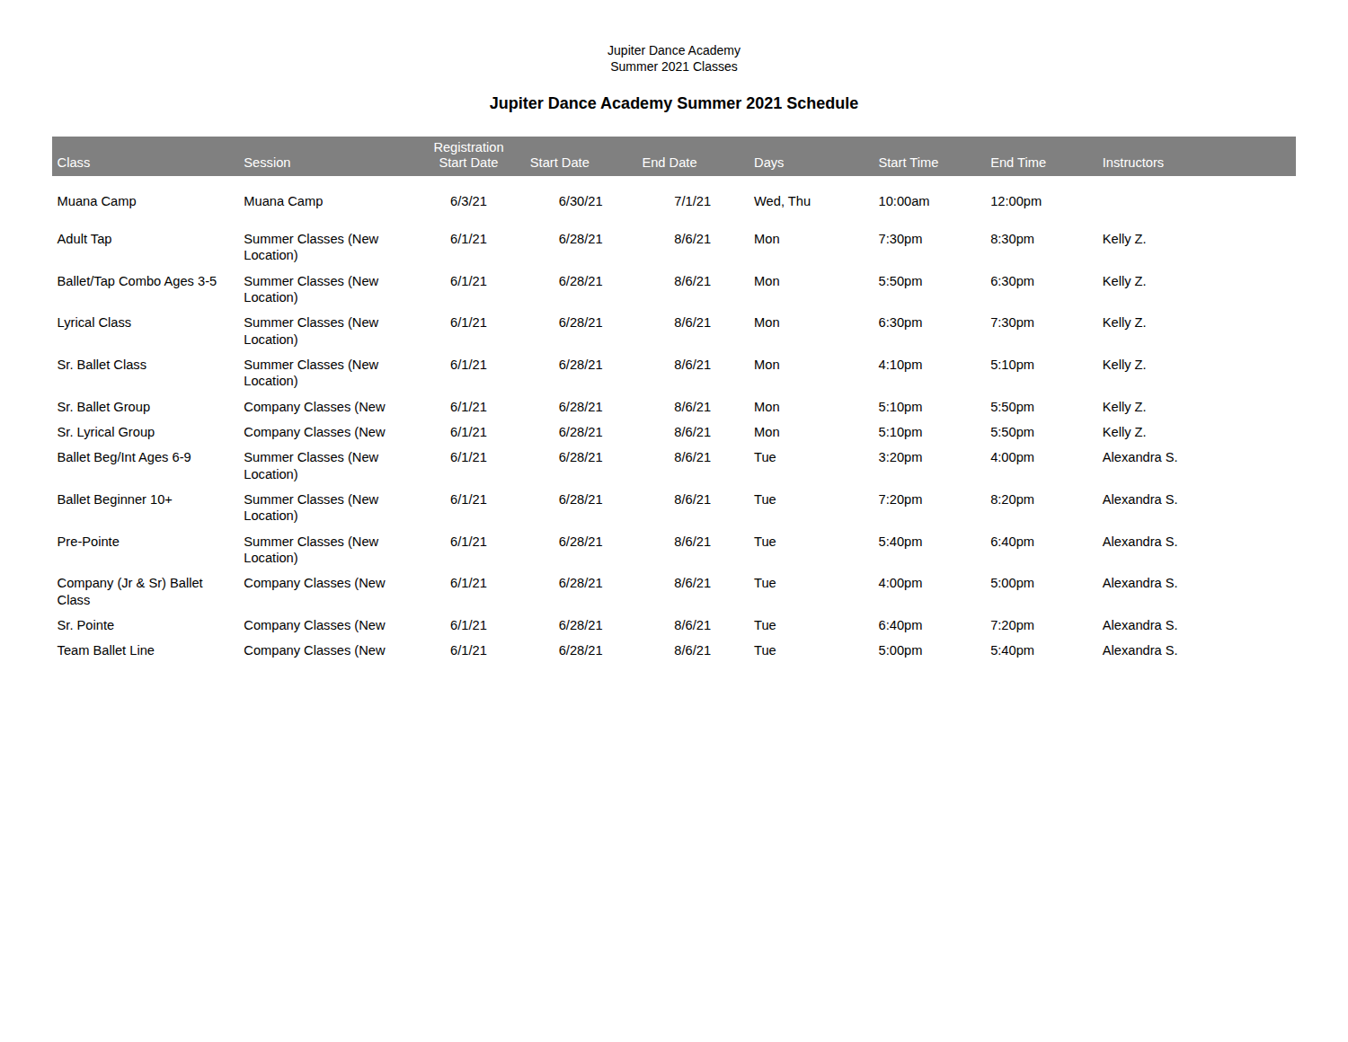Jupiter Dance Academy
Summer 2021 Classes
Jupiter Dance Academy Summer 2021 Schedule
| Class | Session | Registration Start Date | Start Date | End Date | Days | Start Time | End Time | Instructors |
| --- | --- | --- | --- | --- | --- | --- | --- | --- |
| Muana Camp | Muana Camp | 6/3/21 | 6/30/21 | 7/1/21 | Wed, Thu | 10:00am | 12:00pm | |
| Adult Tap | Summer Classes (New Location) | 6/1/21 | 6/28/21 | 8/6/21 | Mon | 7:30pm | 8:30pm | Kelly Z. |
| Ballet/Tap Combo Ages 3-5 | Summer Classes (New Location) | 6/1/21 | 6/28/21 | 8/6/21 | Mon | 5:50pm | 6:30pm | Kelly Z. |
| Lyrical Class | Summer Classes (New Location) | 6/1/21 | 6/28/21 | 8/6/21 | Mon | 6:30pm | 7:30pm | Kelly Z. |
| Sr. Ballet Class | Summer Classes (New Location) | 6/1/21 | 6/28/21 | 8/6/21 | Mon | 4:10pm | 5:10pm | Kelly Z. |
| Sr. Ballet Group | Company Classes (New | 6/1/21 | 6/28/21 | 8/6/21 | Mon | 5:10pm | 5:50pm | Kelly Z. |
| Sr. Lyrical Group | Company Classes (New | 6/1/21 | 6/28/21 | 8/6/21 | Mon | 5:10pm | 5:50pm | Kelly Z. |
| Ballet Beg/Int Ages 6-9 | Summer Classes (New Location) | 6/1/21 | 6/28/21 | 8/6/21 | Tue | 3:20pm | 4:00pm | Alexandra S. |
| Ballet Beginner 10+ | Summer Classes (New Location) | 6/1/21 | 6/28/21 | 8/6/21 | Tue | 7:20pm | 8:20pm | Alexandra S. |
| Pre-Pointe | Summer Classes (New Location) | 6/1/21 | 6/28/21 | 8/6/21 | Tue | 5:40pm | 6:40pm | Alexandra S. |
| Company (Jr & Sr) Ballet Class | Company Classes (New | 6/1/21 | 6/28/21 | 8/6/21 | Tue | 4:00pm | 5:00pm | Alexandra S. |
| Sr. Pointe | Company Classes (New | 6/1/21 | 6/28/21 | 8/6/21 | Tue | 6:40pm | 7:20pm | Alexandra S. |
| Team Ballet Line | Company Classes (New | 6/1/21 | 6/28/21 | 8/6/21 | Tue | 5:00pm | 5:40pm | Alexandra S. |